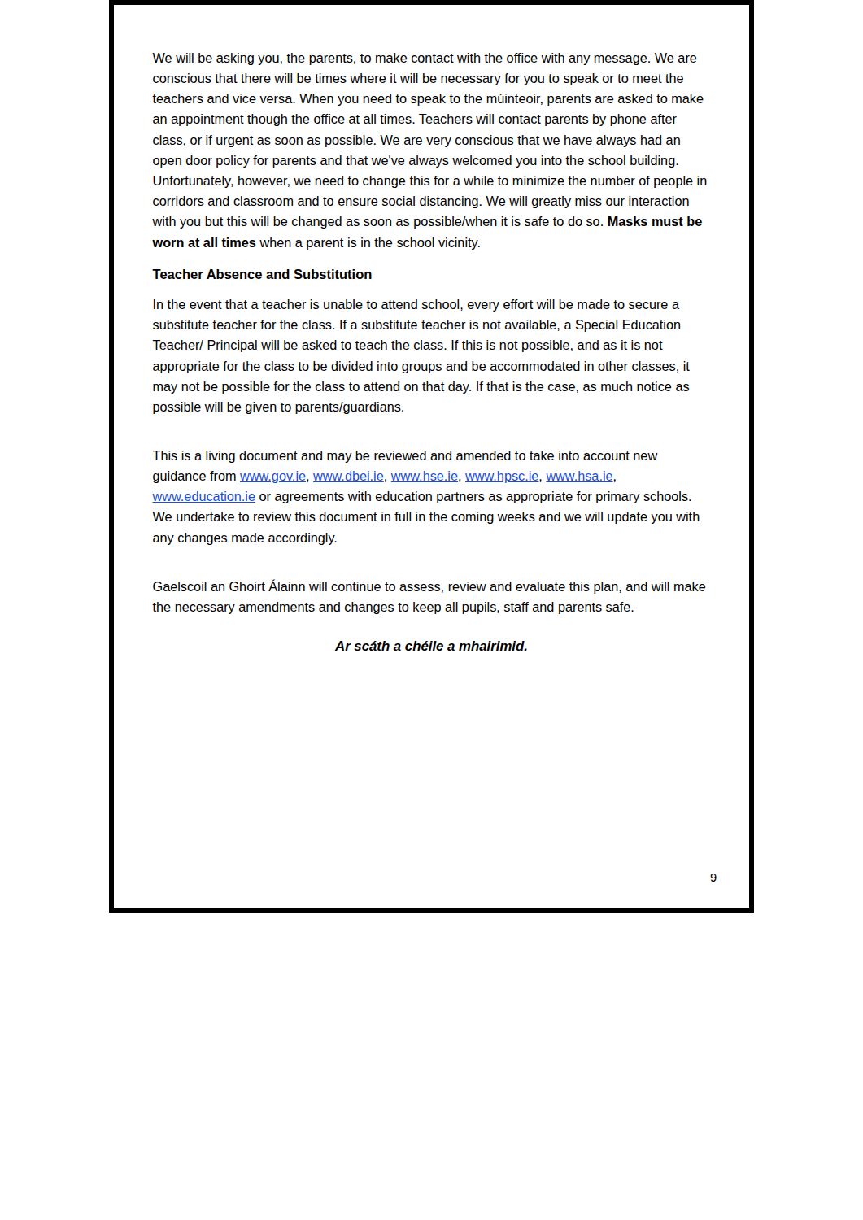We will be asking you, the parents, to make contact with the office with any message. We are conscious that there will be times where it will be necessary for you to speak or to meet the teachers and vice versa. When you need to speak to the múinteoir, parents are asked to make an appointment though the office at all times. Teachers will contact parents by phone after class, or if urgent as soon as possible. We are very conscious that we have always had an open door policy for parents and that we've always welcomed you into the school building. Unfortunately, however, we need to change this for a while to minimize the number of people in corridors and classroom and to ensure social distancing. We will greatly miss our interaction with you but this will be changed as soon as possible/when it is safe to do so. Masks must be worn at all times when a parent is in the school vicinity.
Teacher Absence and Substitution
In the event that a teacher is unable to attend school, every effort will be made to secure a substitute teacher for the class. If a substitute teacher is not available, a Special Education Teacher/ Principal will be asked to teach the class. If this is not possible, and as it is not appropriate for the class to be divided into groups and be accommodated in other classes, it may not be possible for the class to attend on that day. If that is the case, as much notice as possible will be given to parents/guardians.
This is a living document and may be reviewed and amended to take into account new guidance from www.gov.ie, www.dbei.ie, www.hse.ie, www.hpsc.ie, www.hsa.ie, www.education.ie or agreements with education partners as appropriate for primary schools. We undertake to review this document in full in the coming weeks and we will update you with any changes made accordingly.
Gaelscoil an Ghoirt Álainn will continue to assess, review and evaluate this plan, and will make the necessary amendments and changes to keep all pupils, staff and parents safe.
Ar scáth a chéile a mhairimid.
9